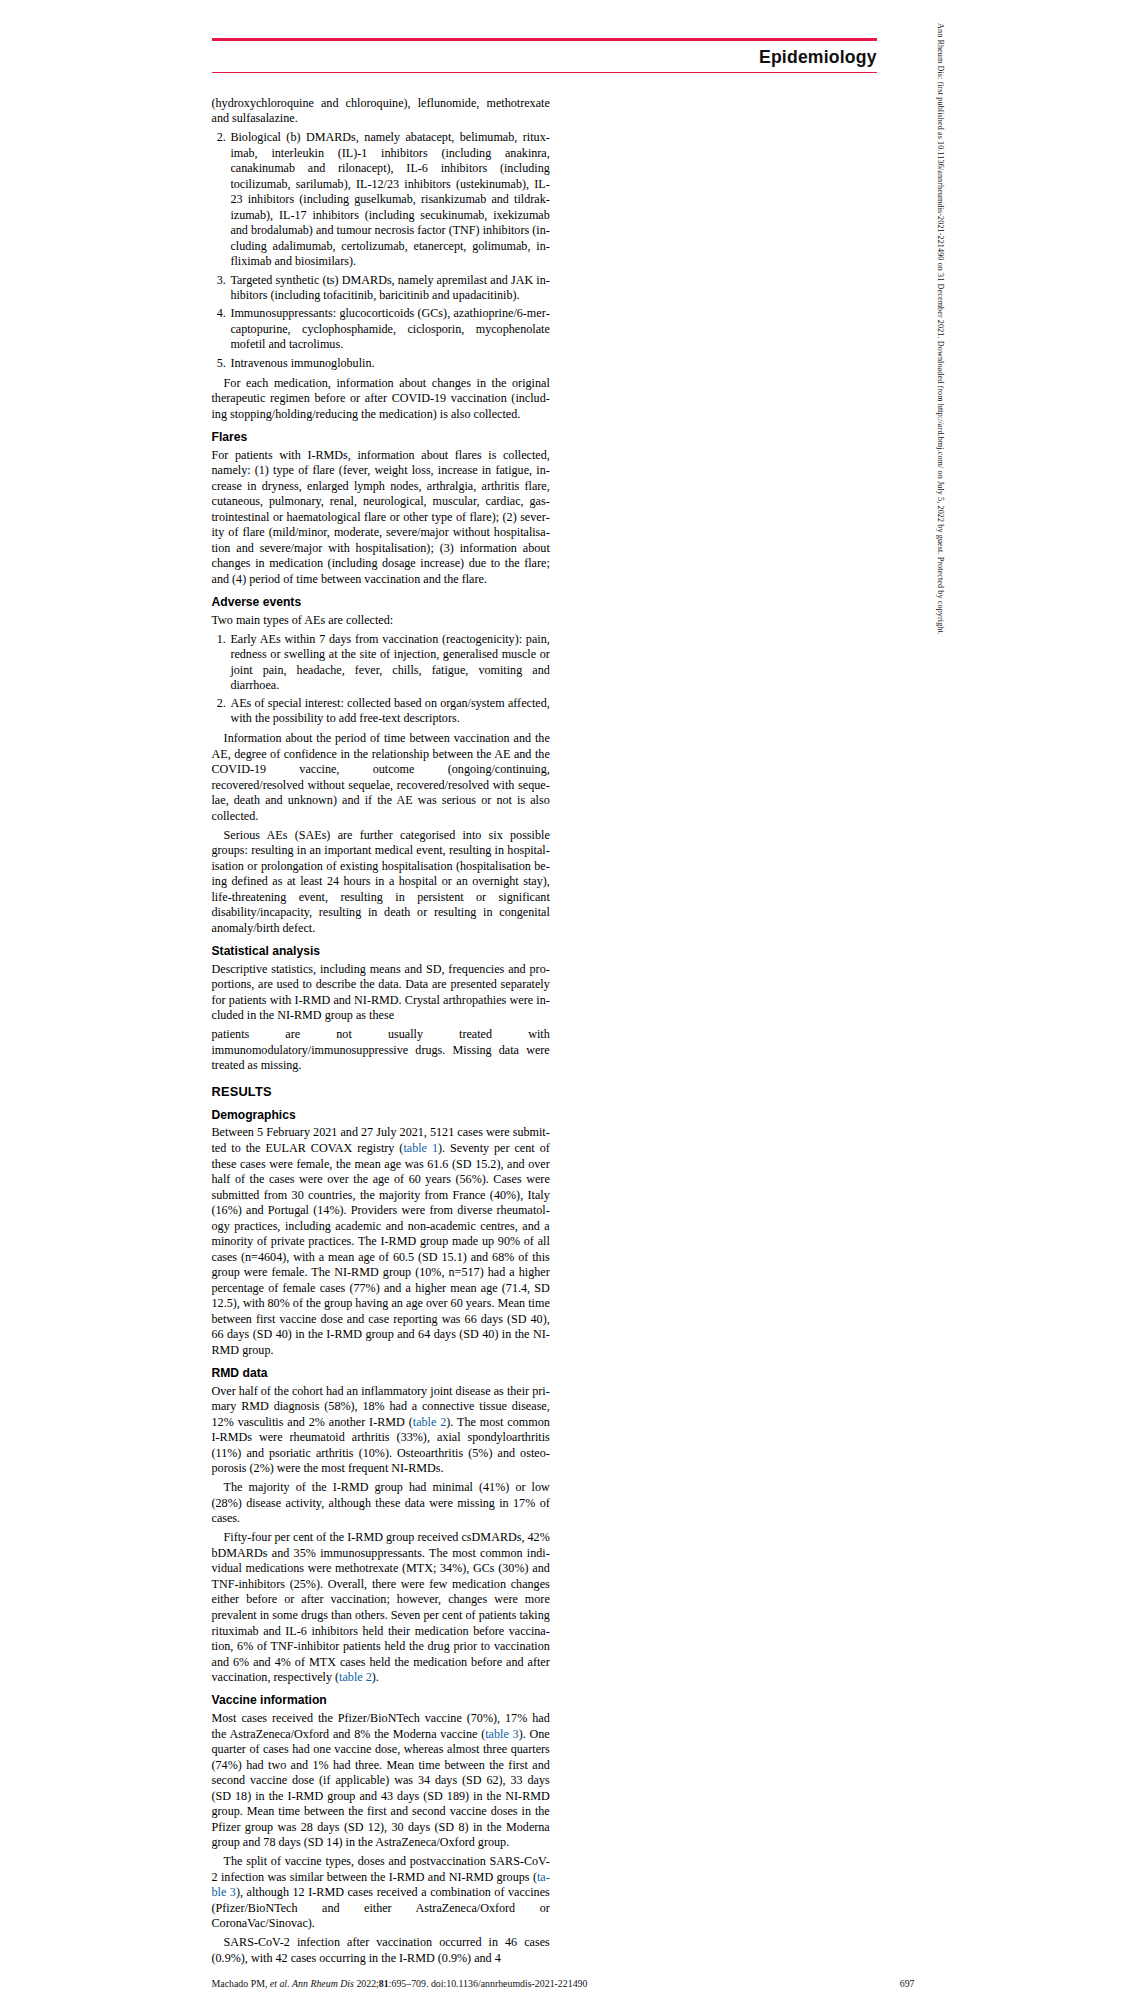Ann Rheum Dis: first published as 10.1136/annrheumdis-2021-221490 on 31 December 2021. Downloaded from http://ard.bmj.com/ on July 5, 2022 by guest. Protected by copyright.
Epidemiology
(hydroxychloroquine and chloroquine), leflunomide, methotrexate and sulfasalazine.
Biological (b) DMARDs, namely abatacept, belimumab, rituximab, interleukin (IL)-1 inhibitors (including anakinra, canakinumab and rilonacept), IL-6 inhibitors (including tocilizumab, sarilumab), IL-12/23 inhibitors (ustekinumab), IL-23 inhibitors (including guselkumab, risankizumab and tildrakizumab), IL-17 inhibitors (including secukinumab, ixekizumab and brodalumab) and tumour necrosis factor (TNF) inhibitors (including adalimumab, certolizumab, etanercept, golimumab, infliximab and biosimilars).
Targeted synthetic (ts) DMARDs, namely apremilast and JAK inhibitors (including tofacitinib, baricitinib and upadacitinib).
Immunosuppressants: glucocorticoids (GCs), azathioprine/6-mercaptopurine, cyclophosphamide, ciclosporin, mycophenolate mofetil and tacrolimus.
Intravenous immunoglobulin.
For each medication, information about changes in the original therapeutic regimen before or after COVID-19 vaccination (including stopping/holding/reducing the medication) is also collected.
Flares
For patients with I-RMDs, information about flares is collected, namely: (1) type of flare (fever, weight loss, increase in fatigue, increase in dryness, enlarged lymph nodes, arthralgia, arthritis flare, cutaneous, pulmonary, renal, neurological, muscular, cardiac, gastrointestinal or haematological flare or other type of flare); (2) severity of flare (mild/minor, moderate, severe/major without hospitalisation and severe/major with hospitalisation); (3) information about changes in medication (including dosage increase) due to the flare; and (4) period of time between vaccination and the flare.
Adverse events
Two main types of AEs are collected:
Early AEs within 7 days from vaccination (reactogenicity): pain, redness or swelling at the site of injection, generalised muscle or joint pain, headache, fever, chills, fatigue, vomiting and diarrhoea.
AEs of special interest: collected based on organ/system affected, with the possibility to add free-text descriptors.
Information about the period of time between vaccination and the AE, degree of confidence in the relationship between the AE and the COVID-19 vaccine, outcome (ongoing/continuing, recovered/resolved without sequelae, recovered/resolved with sequelae, death and unknown) and if the AE was serious or not is also collected.
Serious AEs (SAEs) are further categorised into six possible groups: resulting in an important medical event, resulting in hospitalisation or prolongation of existing hospitalisation (hospitalisation being defined as at least 24 hours in a hospital or an overnight stay), life-threatening event, resulting in persistent or significant disability/incapacity, resulting in death or resulting in congenital anomaly/birth defect.
Statistical analysis
Descriptive statistics, including means and SD, frequencies and proportions, are used to describe the data. Data are presented separately for patients with I-RMD and NI-RMD. Crystal arthropathies were included in the NI-RMD group as these
patients are not usually treated with immunomodulatory/immunosuppressive drugs. Missing data were treated as missing.
RESULTS
Demographics
Between 5 February 2021 and 27 July 2021, 5121 cases were submitted to the EULAR COVAX registry (table 1). Seventy per cent of these cases were female, the mean age was 61.6 (SD 15.2), and over half of the cases were over the age of 60 years (56%). Cases were submitted from 30 countries, the majority from France (40%), Italy (16%) and Portugal (14%). Providers were from diverse rheumatology practices, including academic and non-academic centres, and a minority of private practices. The I-RMD group made up 90% of all cases (n=4604), with a mean age of 60.5 (SD 15.1) and 68% of this group were female. The NI-RMD group (10%, n=517) had a higher percentage of female cases (77%) and a higher mean age (71.4, SD 12.5), with 80% of the group having an age over 60 years. Mean time between first vaccine dose and case reporting was 66 days (SD 40), 66 days (SD 40) in the I-RMD group and 64 days (SD 40) in the NI-RMD group.
RMD data
Over half of the cohort had an inflammatory joint disease as their primary RMD diagnosis (58%), 18% had a connective tissue disease, 12% vasculitis and 2% another I-RMD (table 2). The most common I-RMDs were rheumatoid arthritis (33%), axial spondyloarthritis (11%) and psoriatic arthritis (10%). Osteoarthritis (5%) and osteoporosis (2%) were the most frequent NI-RMDs.
The majority of the I-RMD group had minimal (41%) or low (28%) disease activity, although these data were missing in 17% of cases.
Fifty-four per cent of the I-RMD group received csDMARDs, 42% bDMARDs and 35% immunosuppressants. The most common individual medications were methotrexate (MTX; 34%), GCs (30%) and TNF-inhibitors (25%). Overall, there were few medication changes either before or after vaccination; however, changes were more prevalent in some drugs than others. Seven per cent of patients taking rituximab and IL-6 inhibitors held their medication before vaccination, 6% of TNF-inhibitor patients held the drug prior to vaccination and 6% and 4% of MTX cases held the medication before and after vaccination, respectively (table 2).
Vaccine information
Most cases received the Pfizer/BioNTech vaccine (70%), 17% had the AstraZeneca/Oxford and 8% the Moderna vaccine (table 3). One quarter of cases had one vaccine dose, whereas almost three quarters (74%) had two and 1% had three. Mean time between the first and second vaccine dose (if applicable) was 34 days (SD 62), 33 days (SD 18) in the I-RMD group and 43 days (SD 189) in the NI-RMD group. Mean time between the first and second vaccine doses in the Pfizer group was 28 days (SD 12), 30 days (SD 8) in the Moderna group and 78 days (SD 14) in the AstraZeneca/Oxford group.
The split of vaccine types, doses and postvaccination SARS-CoV-2 infection was similar between the I-RMD and NI-RMD groups (table 3), although 12 I-RMD cases received a combination of vaccines (Pfizer/BioNTech and either AstraZeneca/Oxford or CoronaVac/Sinovac).
SARS-CoV-2 infection after vaccination occurred in 46 cases (0.9%), with 42 cases occurring in the I-RMD (0.9%) and 4
Machado PM, et al. Ann Rheum Dis 2022;81:695–709. doi:10.1136/annrheumdis-2021-221490
697